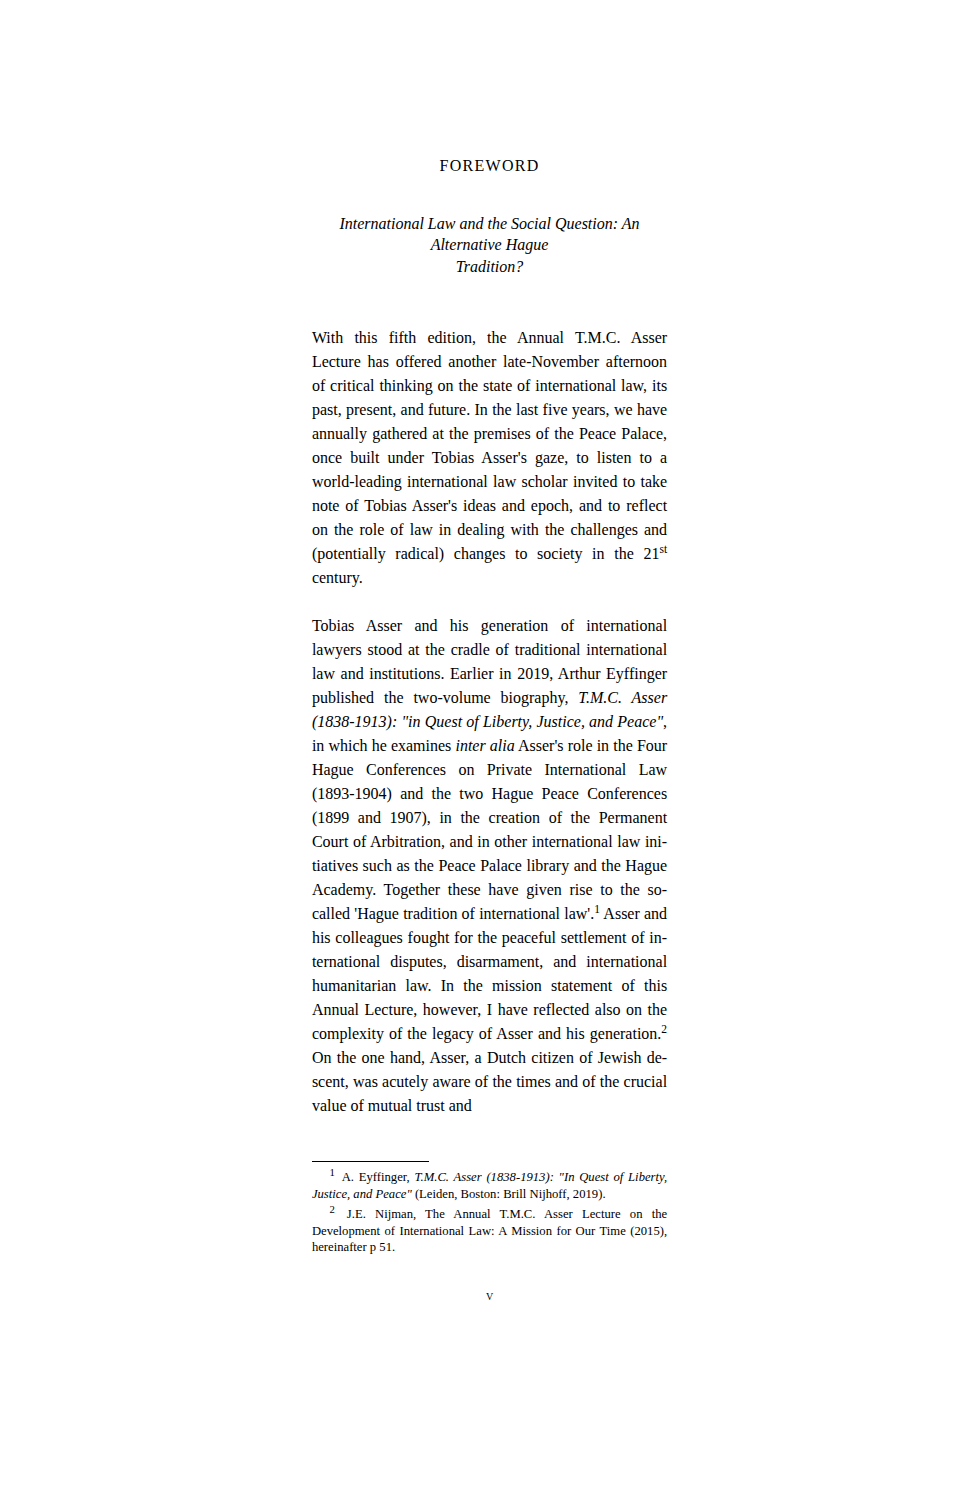FOREWORD
International Law and the Social Question: An Alternative Hague
Tradition?
With this fifth edition, the Annual T.M.C. Asser Lecture has offered another late-November afternoon of critical thinking on the state of international law, its past, present, and future. In the last five years, we have annually gathered at the premises of the Peace Palace, once built under Tobias Asser's gaze, to listen to a world-leading international law scholar invited to take note of Tobias Asser's ideas and epoch, and to reflect on the role of law in dealing with the challenges and (potentially radical) changes to society in the 21st century.
Tobias Asser and his generation of international lawyers stood at the cradle of traditional international law and institutions. Earlier in 2019, Arthur Eyffinger published the two-volume biography, T.M.C. Asser (1838-1913): "in Quest of Liberty, Justice, and Peace", in which he examines inter alia Asser's role in the Four Hague Conferences on Private International Law (1893-1904) and the two Hague Peace Conferences (1899 and 1907), in the creation of the Permanent Court of Arbitration, and in other international law initiatives such as the Peace Palace library and the Hague Academy. Together these have given rise to the so-called 'Hague tradition of international law'.1 Asser and his colleagues fought for the peaceful settlement of international disputes, disarmament, and international humanitarian law. In the mission statement of this Annual Lecture, however, I have reflected also on the complexity of the legacy of Asser and his generation.2 On the one hand, Asser, a Dutch citizen of Jewish descent, was acutely aware of the times and of the crucial value of mutual trust and
1 A. Eyffinger, T.M.C. Asser (1838-1913): "In Quest of Liberty, Justice, and Peace" (Leiden, Boston: Brill Nijhoff, 2019).
2 J.E. Nijman, The Annual T.M.C. Asser Lecture on the Development of International Law: A Mission for Our Time (2015), hereinafter p 51.
v